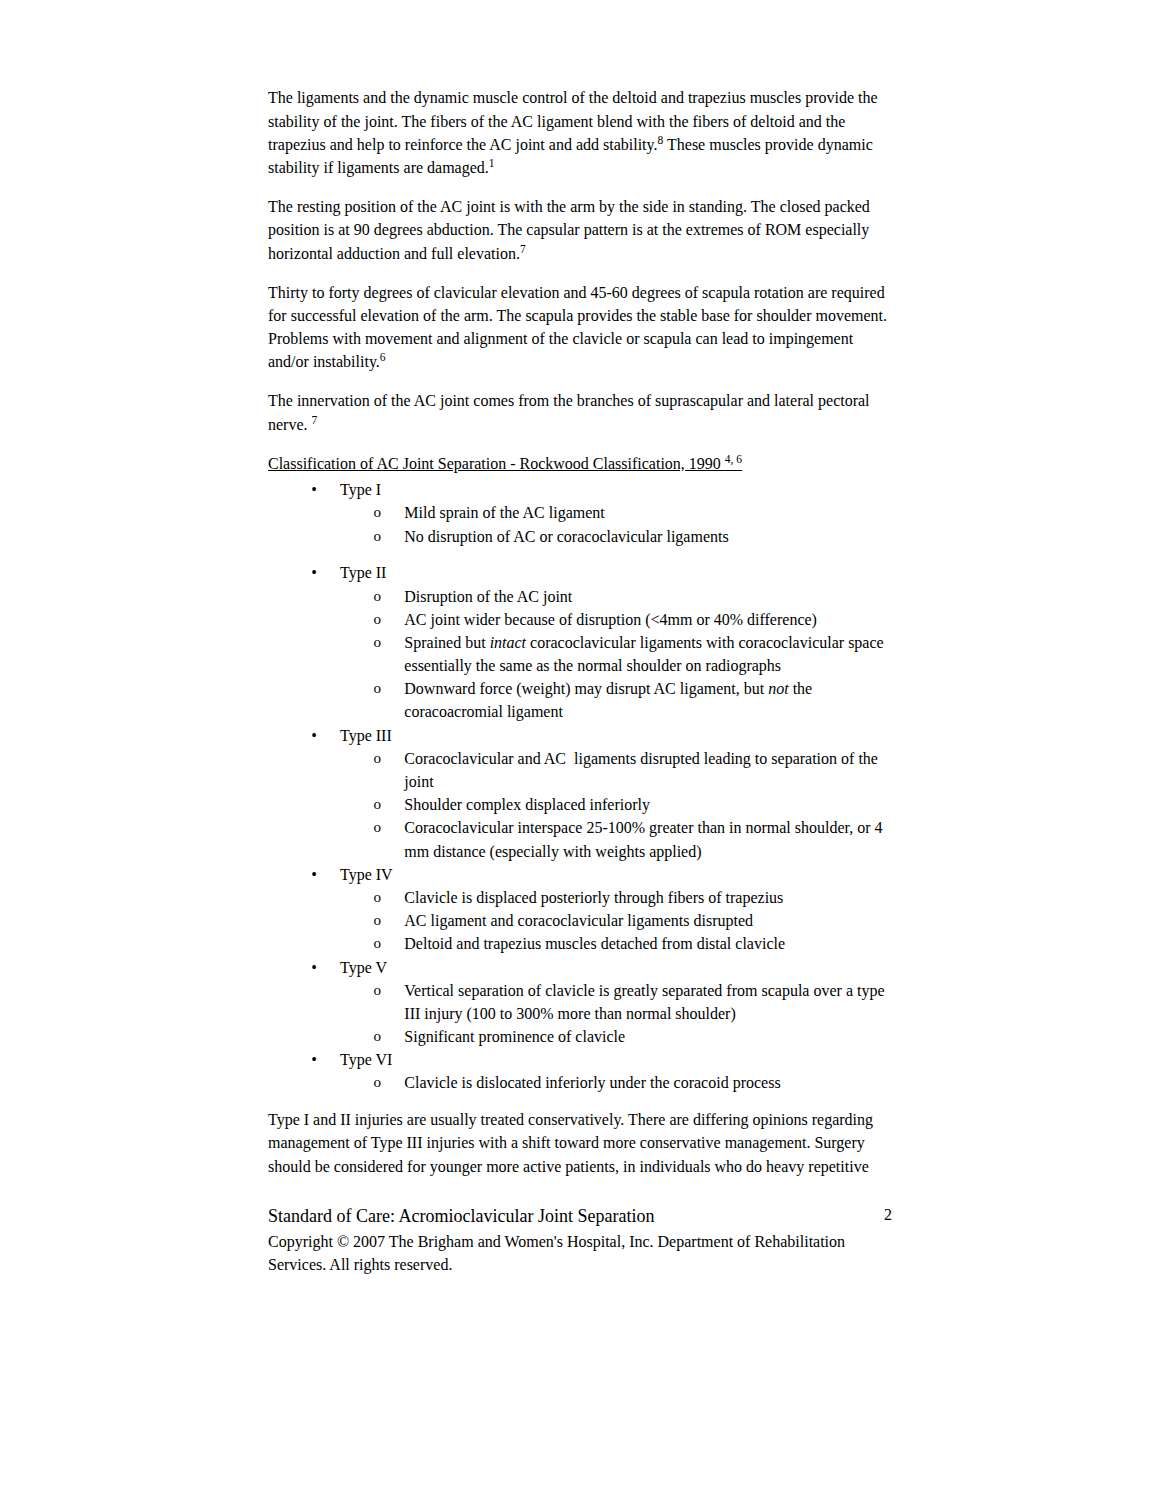The ligaments and the dynamic muscle control of the deltoid and trapezius muscles provide the stability of the joint. The fibers of the AC ligament blend with the fibers of deltoid and the trapezius and help to reinforce the AC joint and add stability.8 These muscles provide dynamic stability if ligaments are damaged.1
The resting position of the AC joint is with the arm by the side in standing. The closed packed position is at 90 degrees abduction. The capsular pattern is at the extremes of ROM especially horizontal adduction and full elevation.7
Thirty to forty degrees of clavicular elevation and 45-60 degrees of scapula rotation are required for successful elevation of the arm. The scapula provides the stable base for shoulder movement. Problems with movement and alignment of the clavicle or scapula can lead to impingement and/or instability.6
The innervation of the AC joint comes from the branches of suprascapular and lateral pectoral nerve. 7
Classification of AC Joint Separation - Rockwood Classification, 1990 4, 6
Type I
Mild sprain of the AC ligament
No disruption of AC or coracoclavicular ligaments
Type II
Disruption of the AC joint
AC joint wider because of disruption (<4mm or 40% difference)
Sprained but intact coracoclavicular ligaments with coracoclavicular space essentially the same as the normal shoulder on radiographs
Downward force (weight) may disrupt AC ligament, but not the coracoacromial ligament
Type III
Coracoclavicular and AC ligaments disrupted leading to separation of the joint
Shoulder complex displaced inferiorly
Coracoclavicular interspace 25-100% greater than in normal shoulder, or 4 mm distance (especially with weights applied)
Type IV
Clavicle is displaced posteriorly through fibers of trapezius
AC ligament and coracoclavicular ligaments disrupted
Deltoid and trapezius muscles detached from distal clavicle
Type V
Vertical separation of clavicle is greatly separated from scapula over a type III injury (100 to 300% more than normal shoulder)
Significant prominence of clavicle
Type VI
Clavicle is dislocated inferiorly under the coracoid process
Type I and II injuries are usually treated conservatively. There are differing opinions regarding management of Type III injuries with a shift toward more conservative management. Surgery should be considered for younger more active patients, in individuals who do heavy repetitive
2
Standard of Care: Acromioclavicular Joint Separation
Copyright © 2007 The Brigham and Women's Hospital, Inc. Department of Rehabilitation Services. All rights reserved.